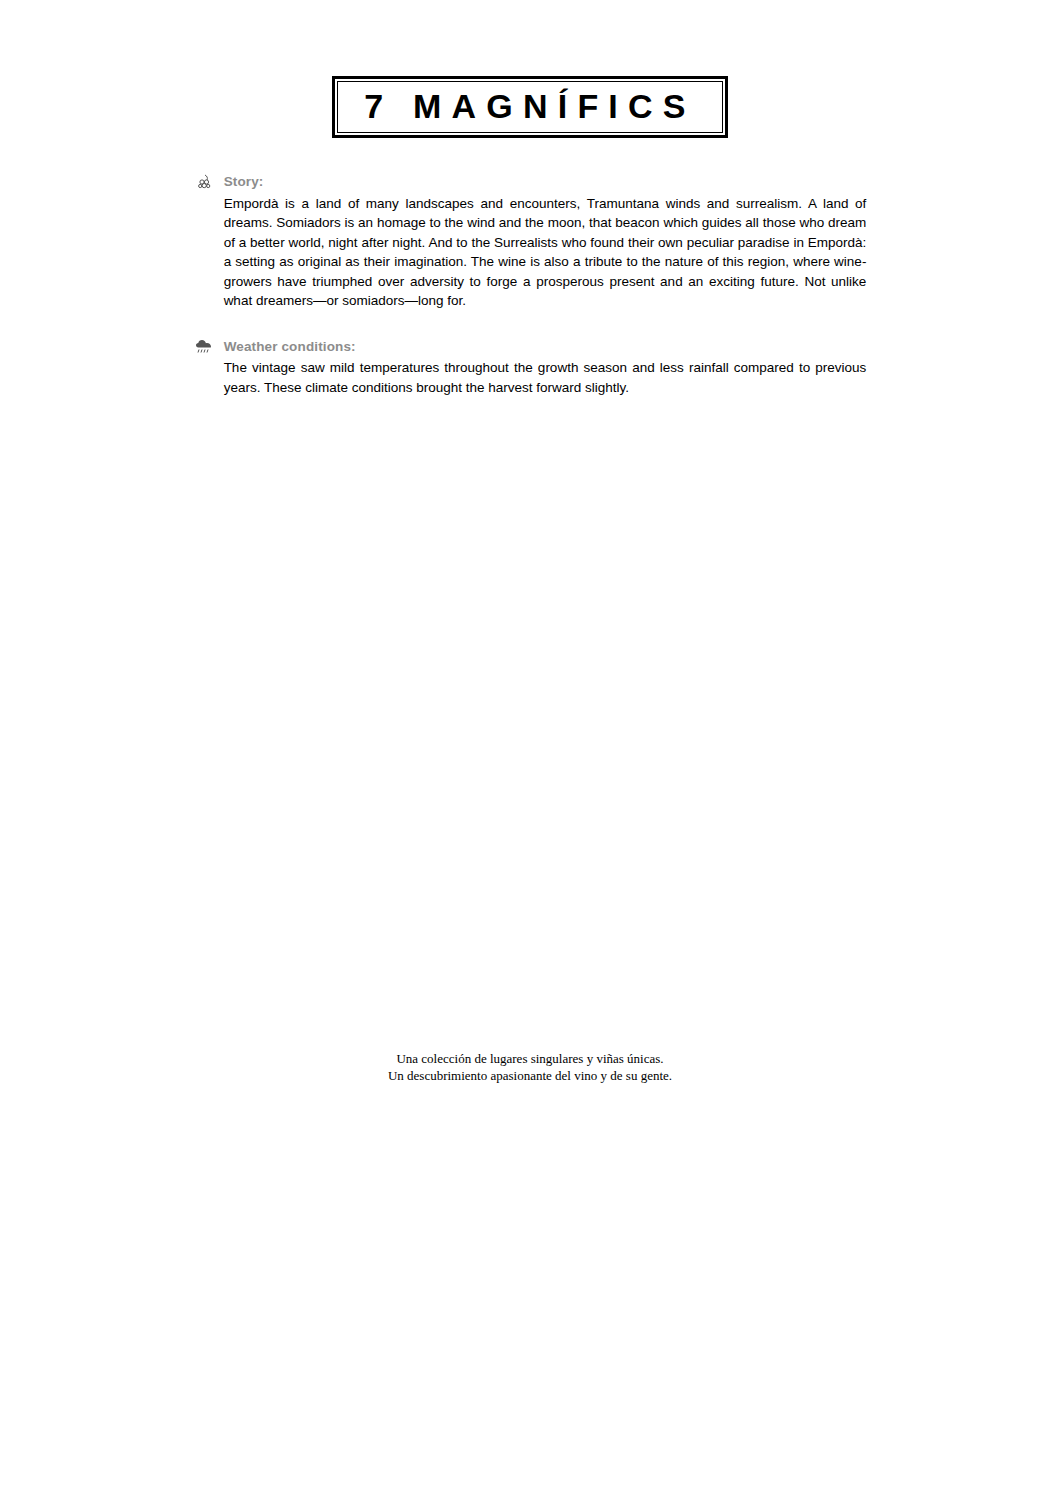7 MAGNÍFICS
Story:
Empordà is a land of many landscapes and encounters, Tramuntana winds and surrealism. A land of dreams. Somiadors is an homage to the wind and the moon, that beacon which guides all those who dream of a better world, night after night. And to the Surrealists who found their own peculiar paradise in Empordà: a setting as original as their imagination. The wine is also a tribute to the nature of this region, where winegrowers have triumphed over adversity to forge a prosperous present and an exciting future. Not unlike what dreamers—or somiadors—long for.
Weather conditions:
The vintage saw mild temperatures throughout the growth season and less rainfall compared to previous years. These climate conditions brought the harvest forward slightly.
Una colección de lugares singulares y viñas únicas.
Un descubrimiento apasionante del vino y de su gente.